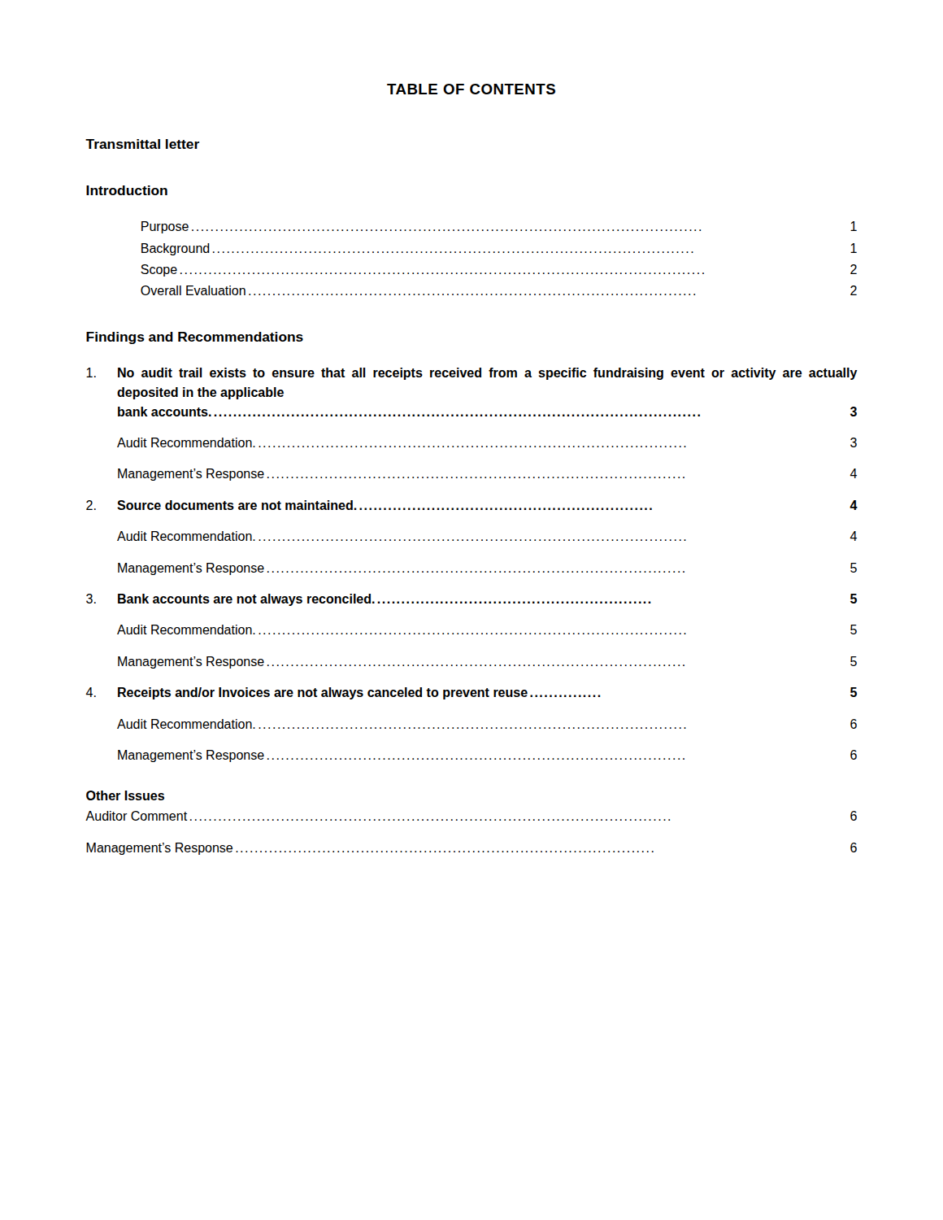TABLE OF CONTENTS
Transmittal letter
Introduction
Purpose .......................................................................................................... 1
Background .................................................................................................... 1
Scope ............................................................................................................. 2
Overall Evaluation ............................................................................................. 2
Findings and Recommendations
No audit trail exists to ensure that all receipts received from a specific fundraising event or activity are actually deposited in the applicable
bank accounts. ..................................................................................................... 3
Audit Recommendation. ......................................................................................... 3
Management’s Response ....................................................................................... 4
Source documents are not maintained. ............................................................. 4
Audit Recommendation. ......................................................................................... 4
Management’s Response ....................................................................................... 5
Bank accounts are not always reconciled. ......................................................... 5
Audit Recommendation. ......................................................................................... 5
Management’s Response ....................................................................................... 5
Receipts and/or Invoices are not always canceled to prevent reuse ............... 5
Audit Recommendation. ......................................................................................... 6
Management’s Response ....................................................................................... 6
Other Issues
Auditor Comment .................................................................................................... 6
Management’s Response ....................................................................................... 6